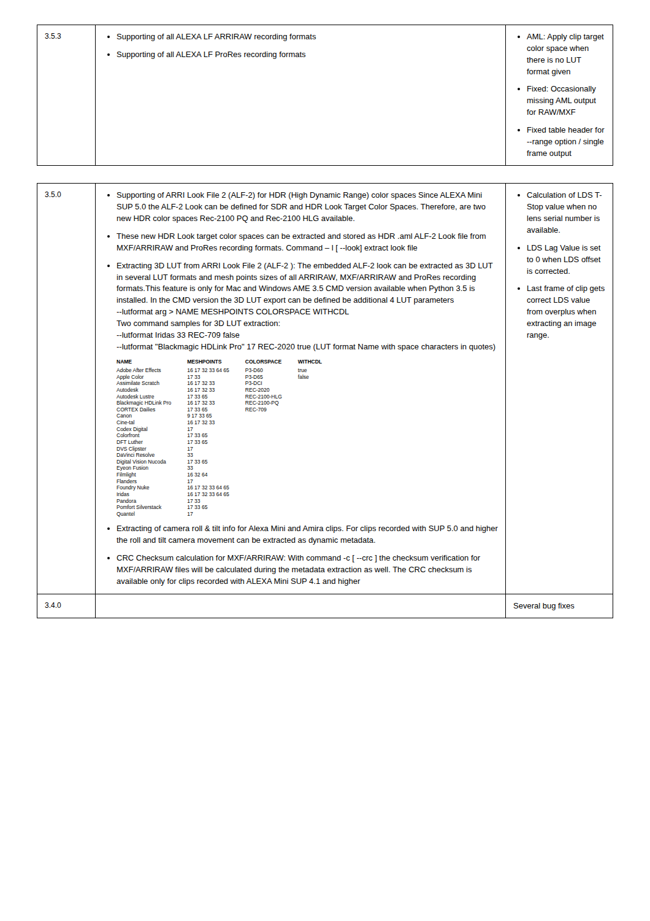| 3.5.3 | Supporting of all ALEXA LF ARRIRAW recording formats Supporting of all ALEXA LF ProRes recording formats | AML: Apply clip target color space when there is no LUT format given Fixed: Occasionally missing AML output for RAW/MXF Fixed table header for --range option / single frame output |
| 3.5.0 | Supporting of ARRI Look File 2 (ALF-2) for HDR (High Dynamic Range) color spaces Since ALEXA Mini SUP 5.0 the ALF-2 Look can be defined for SDR and HDR Look Target Color Spaces. Therefore, are two new HDR color spaces Rec-2100 PQ and Rec-2100 HLG available. These new HDR Look target color spaces can be extracted and stored as HDR .aml ALF-2 Look file from MXF/ARRIRAW and ProRes recording formats. Command – l [ --look] extract look file Extracting 3D LUT from ARRI Look File 2 (ALF-2 ): The embedded ALF-2 look can be extracted as 3D LUT in several LUT formats and mesh points sizes of all ARRIRAW, MXF/ARRIRAW and ProRes recording formats.This feature is only for Mac and Windows AME 3.5 CMD version available when Python 3.5 is installed. In the CMD version the 3D LUT export can be defined be additional 4 LUT parameters --lutformat arg > NAME MESHPOINTS COLORSPACE WITHCDL Two command samples for 3D LUT extraction: --lutformat Iridas 33 REC-709 false --lutformat "Blackmagic HDLink Pro" 17 REC-2020 true (LUT format Name with space characters in quotes) / NAME / MESHPOINTS / COLORSPACE / WITHCDL / / --- / --- / --- / --- / / Adobe After Effects / 16 17 32 33 64 65 / P3-D60 / true / / Apple Color / 17 33 / P3-D65 / false / / Assimilate Scratch / 16 17 32 33 / P3-DCI / / / Autodesk / 16 17 32 33 / REC-2020 / / / Autodesk Lustre / 17 33 65 / REC-2100-HLG / / / Blackmagic HDLink Pro / 16 17 32 33 / REC-2100-PQ / / / CORTEX Dailies / 17 33 65 / REC-709 / / / Canon / 9 17 33 65 / / / / Cine-tal / 16 17 32 33 / / / / Codex Digital / 17 / / / / Colorfront / 17 33 65 / / / / DFT Luther / 17 33 65 / / / / DVS Clipster / 17 / / / / DaVinci Resolve / 33 / / / / Digital Vision Nucoda / 17 33 65 / / / / Eyeon Fusion / 33 / / / / Filmlight / 16 32 64 / / / / Flanders / 17 / / / / Foundry Nuke / 16 17 32 33 64 65 / / / / Iridas / 16 17 32 33 64 65 / / / / Pandora / 17 33 / / / / Pomfort Silverstack / 17 33 65 / / / / Quantel / 17 / / / Extracting of camera roll & tilt info for Alexa Mini and Amira clips. For clips recorded with SUP 5.0 and higher the roll and tilt camera movement can be extracted as dynamic metadata. CRC Checksum calculation for MXF/ARRIRAW: With command -c [ --crc ] the checksum verification for MXF/ARRIRAW files will be calculated during the metadata extraction as well. The CRC checksum is available only for clips recorded with ALEXA Mini SUP 4.1 and higher | Calculation of LDS T-Stop value when no lens serial number is available. LDS Lag Value is set to 0 when LDS offset is corrected. Last frame of clip gets correct LDS value from overplus when extracting an image range. |
| 3.4.0 | | Several bug fixes |